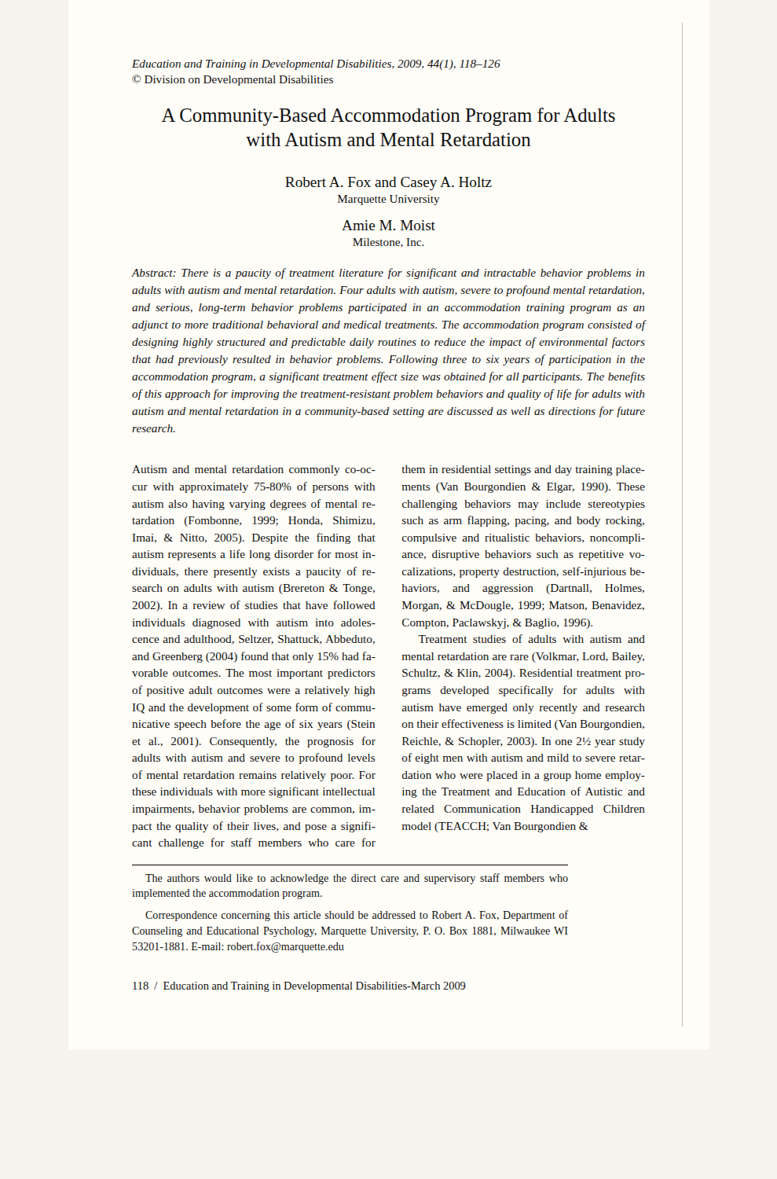Education and Training in Developmental Disabilities, 2009, 44(1), 118–126
© Division on Developmental Disabilities
A Community-Based Accommodation Program for Adults
with Autism and Mental Retardation
Robert A. Fox and Casey A. Holtz
Marquette University
Amie M. Moist
Milestone, Inc.
Abstract: There is a paucity of treatment literature for significant and intractable behavior problems in adults with autism and mental retardation. Four adults with autism, severe to profound mental retardation, and serious, long-term behavior problems participated in an accommodation training program as an adjunct to more traditional behavioral and medical treatments. The accommodation program consisted of designing highly structured and predictable daily routines to reduce the impact of environmental factors that had previously resulted in behavior problems. Following three to six years of participation in the accommodation program, a significant treatment effect size was obtained for all participants. The benefits of this approach for improving the treatment-resistant problem behaviors and quality of life for adults with autism and mental retardation in a community-based setting are discussed as well as directions for future research.
Autism and mental retardation commonly co-occur with approximately 75-80% of persons with autism also having varying degrees of mental retardation (Fombonne, 1999; Honda, Shimizu, Imai, & Nitto, 2005). Despite the finding that autism represents a life long disorder for most individuals, there presently exists a paucity of research on adults with autism (Brereton & Tonge, 2002). In a review of studies that have followed individuals diagnosed with autism into adolescence and adulthood, Seltzer, Shattuck, Abbeduto, and Greenberg (2004) found that only 15% had favorable outcomes. The most important predictors of positive adult outcomes were a relatively high IQ and the development of some form of communicative speech before the age of six years (Stein et al., 2001). Consequently, the prognosis for adults with autism and severe to profound levels of mental retardation remains relatively poor. For these individuals with more significant intellectual impairments, behavior problems are common, impact the quality of their lives, and pose a significant challenge for staff members who care for them in residential settings and day training placements (Van Bourgondien & Elgar, 1990). These challenging behaviors may include stereotypies such as arm flapping, pacing, and body rocking, compulsive and ritualistic behaviors, noncompliance, disruptive behaviors such as repetitive vocalizations, property destruction, self-injurious behaviors, and aggression (Dartnall, Holmes, Morgan, & McDougle, 1999; Matson, Benavidez, Compton, Paclawskyj, & Baglio, 1996).
Treatment studies of adults with autism and mental retardation are rare (Volkmar, Lord, Bailey, Schultz, & Klin, 2004). Residential treatment programs developed specifically for adults with autism have emerged only recently and research on their effectiveness is limited (Van Bourgondien, Reichle, & Schopler, 2003). In one 2½ year study of eight men with autism and mild to severe retardation who were placed in a group home employing the Treatment and Education of Autistic and related Communication Handicapped Children model (TEACCH; Van Bourgondien &
The authors would like to acknowledge the direct care and supervisory staff members who implemented the accommodation program.
Correspondence concerning this article should be addressed to Robert A. Fox, Department of Counseling and Educational Psychology, Marquette University, P. O. Box 1881, Milwaukee WI 53201-1881. E-mail: robert.fox@marquette.edu
118 / Education and Training in Developmental Disabilities-March 2009